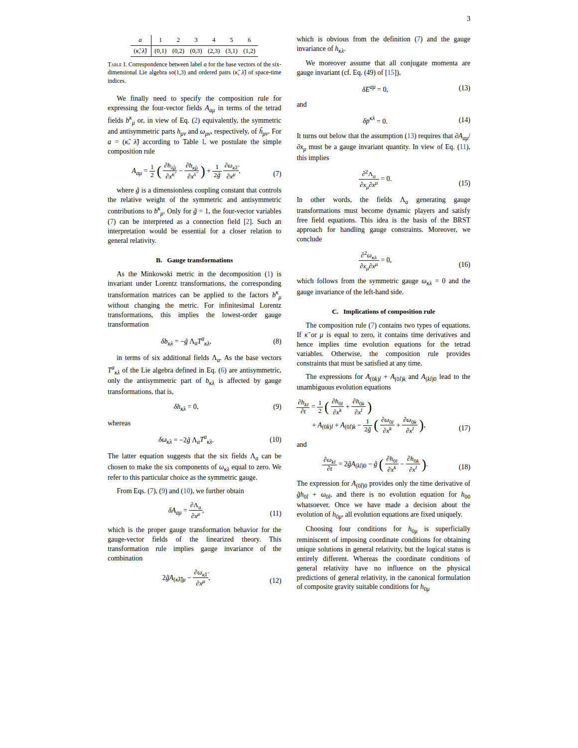3
| a | 1 | 2 | 3 | 4 | 5 | 6 |
| ( κ̃ , λ̃ ) | (0,1) | (0,2) | (0,3) | (2,3) | (3,1) | (1,2) |
Table I. Correspondence between label a for the base vectors of the six-dimensional Lie algebra so(1,3) and ordered pairs (κ̃, λ̃) of space-time indices.
We finally need to specify the composition rule for expressing the four-vector fields Aaμ in terms of the tetrad fields bκμ or, in view of Eq. (2) equivalently, the symmetric and antisymmetric parts hμν and ωμν, respectively, of ĥμν. For a = (κ̃, λ̃) according to Table I, we postulate the simple composition rule
Aaμ = 12 ( ∂hλ̃μ∂xκ̃ − ∂hκ̃μ∂xλ̃ ) + 12g̃ ∂ωκ̃λ̃∂xμ, (7)
where g̃ is a dimensionless coupling constant that controls the relative weight of the symmetric and antisymmetric contributions to bκμ. Only for g̃ = 1, the four-vector variables (7) can be interpreted as a connection field [2]. Such an interpretation would be essential for a closer relation to general relativity.
B. Gauge transformations
As the Minkowski metric in the decomposition (1) is invariant under Lorentz transformations, the corresponding transformation matrices can be applied to the factors bκμ without changing the metric. For infinitesimal Lorentz transformations, this implies the lowest-order gauge transformation
δbκλ = −g̃ ΛaTaκλ, (8)
in terms of six additional fields Λa. As the base vectors Taκλ of the Lie algebra defined in Eq. (6) are antisymmetric, only the antisymmetric part of bκλ is affected by gauge transformations, that is,
δhκλ = 0, (9)
whereas
δωκλ = −2g̃ ΛaTaκλ. (10)
The latter equation suggests that the six fields Λa can be chosen to make the six components of ωκλ equal to zero. We refer to this particular choice as the symmetric gauge.
From Eqs. (7), (9) and (10), we further obtain
δAaμ = ∂Λa∂xμ, (11)
which is the proper gauge transformation behavior for the gauge-vector fields of the linearized theory. This transformation rule implies gauge invariance of the combination
2g̃A(κ̃λ̃)μ − ∂ωκ̃λ̃∂xμ, (12)
which is obvious from the definition (7) and the gauge invariance of hκλ.
We moreover assume that all conjugate momenta are gauge invariant (cf. Eq. (49) of [15]),
δEaμ = 0, (13)
and
δpκλ = 0. (14)
It turns out below that the assumption (13) requires that ∂Aaμ/∂xμ must be a gauge invariant quantity. In view of Eq. (11), this implies
∂2Λa∂xμ∂xμ = 0. (15)
In other words, the fields Λa generating gauge transformations must become dynamic players and satisfy free field equations. This idea is the basis of the BRST approach for handling gauge constraints. Moreover, we conclude
∂2ωκλ∂xμ∂xμ = 0, (16)
which follows from the symmetric gauge ωκλ = 0 and the gauge invariance of the left-hand side.
C. Implications of composition rule
The composition rule (7) contains two types of equations. If κ̃ or μ is equal to zero, it contains time derivatives and hence implies time evolution equations for the tetrad variables. Otherwise, the composition rule provides constraints that must be satisfied at any time.
The expressions for A(0k)l + A(0l)k and A(kl)0 lead to the unambiguous evolution equations
∂hkl∂t = 12 ( ∂h0l∂xk + ∂h0k∂xl )
+ A(0k)l + A(0l)k − 12g̃ ( ∂ω0l∂xk + ∂ω0k∂xl ), (17)
and
∂ωkl∂t = 2g̃A(kl)0 − g̃ ( ∂h0l∂xk − ∂h0k∂xl ). (18)
The expression for A(0l)0 provides only the time derivative of g̃h0l + ω0l, and there is no evolution equation for h00 whatsoever. Once we have made a decision about the evolution of h0μ, all evolution equations are fixed uniquely.
Choosing four conditions for h0μ is superficially reminiscent of imposing coordinate conditions for obtaining unique solutions in general relativity, but the logical status is entirely different. Whereas the coordinate conditions of general relativity have no influence on the physical predictions of general relativity, in the canonical formulation of composite gravity suitable conditions for h0μ